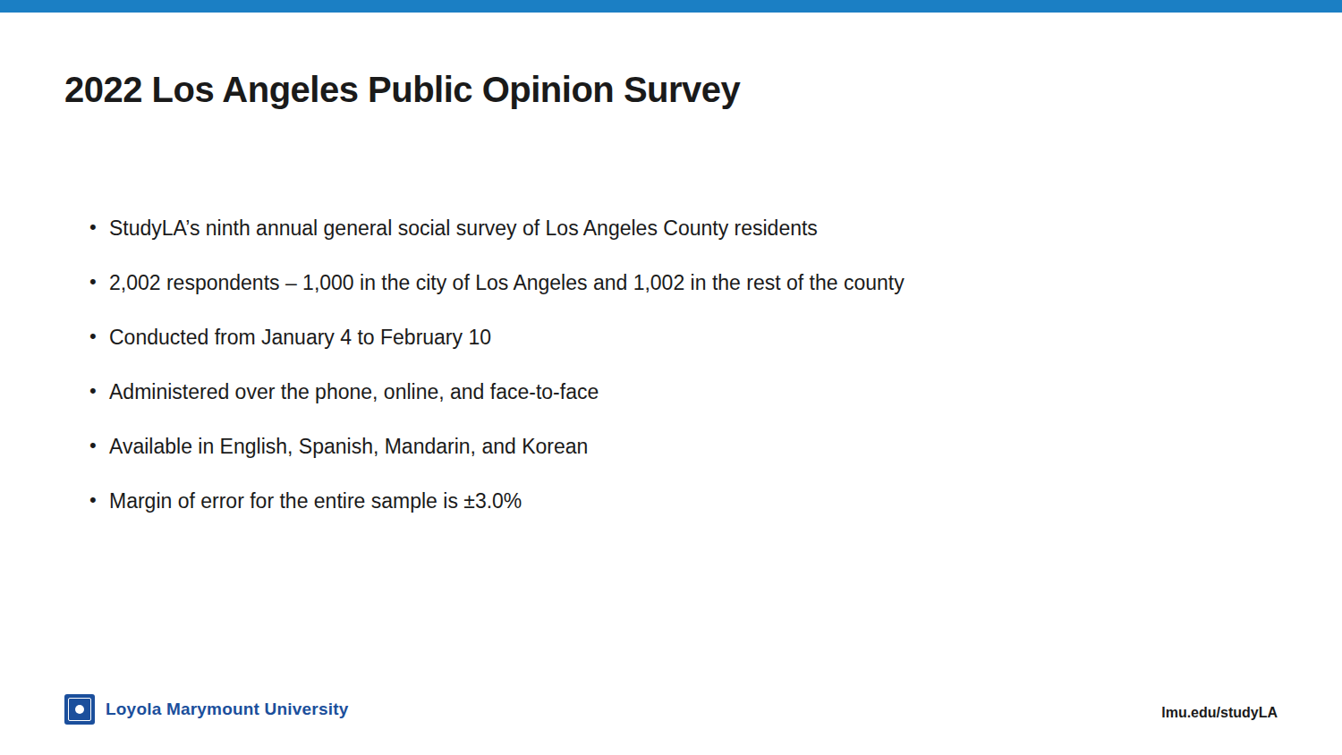2022 Los Angeles Public Opinion Survey
StudyLA’s ninth annual general social survey of Los Angeles County residents
2,002 respondents – 1,000 in the city of Los Angeles and 1,002 in the rest of the county
Conducted from January 4 to February 10
Administered over the phone, online, and face-to-face
Available in English, Spanish, Mandarin, and Korean
Margin of error for the entire sample is ±3.0%
Loyola Marymount University
lmu.edu/studyLA